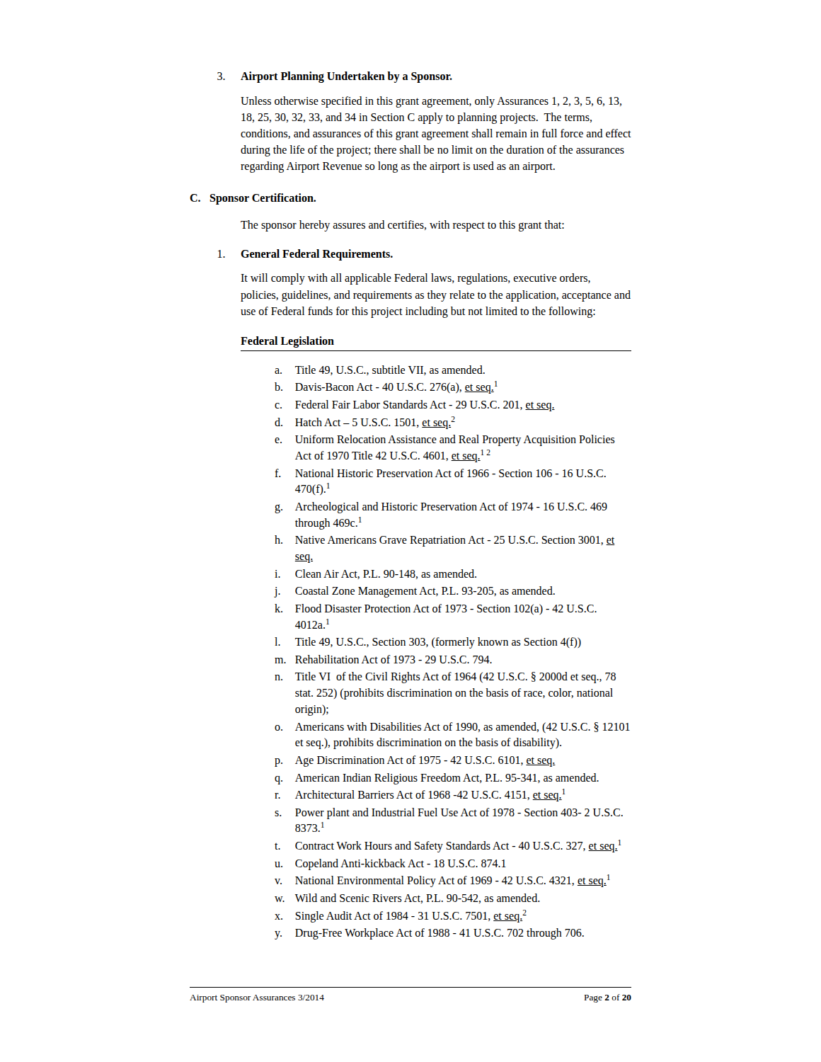3. Airport Planning Undertaken by a Sponsor.
Unless otherwise specified in this grant agreement, only Assurances 1, 2, 3, 5, 6, 13, 18, 25, 30, 32, 33, and 34 in Section C apply to planning projects. The terms, conditions, and assurances of this grant agreement shall remain in full force and effect during the life of the project; there shall be no limit on the duration of the assurances regarding Airport Revenue so long as the airport is used as an airport.
C. Sponsor Certification.
The sponsor hereby assures and certifies, with respect to this grant that:
1. General Federal Requirements.
It will comply with all applicable Federal laws, regulations, executive orders, policies, guidelines, and requirements as they relate to the application, acceptance and use of Federal funds for this project including but not limited to the following:
Federal Legislation
a. Title 49, U.S.C., subtitle VII, as amended.
b. Davis-Bacon Act - 40 U.S.C. 276(a), et seq.1
c. Federal Fair Labor Standards Act - 29 U.S.C. 201, et seq.
d. Hatch Act – 5 U.S.C. 1501, et seq.2
e. Uniform Relocation Assistance and Real Property Acquisition Policies Act of 1970 Title 42 U.S.C. 4601, et seq.1 2
f. National Historic Preservation Act of 1966 - Section 106 - 16 U.S.C. 470(f).1
g. Archeological and Historic Preservation Act of 1974 - 16 U.S.C. 469 through 469c.1
h. Native Americans Grave Repatriation Act - 25 U.S.C. Section 3001, et seq.
i. Clean Air Act, P.L. 90-148, as amended.
j. Coastal Zone Management Act, P.L. 93-205, as amended.
k. Flood Disaster Protection Act of 1973 - Section 102(a) - 42 U.S.C. 4012a.1
l. Title 49, U.S.C., Section 303, (formerly known as Section 4(f))
m. Rehabilitation Act of 1973 - 29 U.S.C. 794.
n. Title VI of the Civil Rights Act of 1964 (42 U.S.C. § 2000d et seq., 78 stat. 252) (prohibits discrimination on the basis of race, color, national origin);
o. Americans with Disabilities Act of 1990, as amended, (42 U.S.C. § 12101 et seq.), prohibits discrimination on the basis of disability).
p. Age Discrimination Act of 1975 - 42 U.S.C. 6101, et seq.
q. American Indian Religious Freedom Act, P.L. 95-341, as amended.
r. Architectural Barriers Act of 1968 -42 U.S.C. 4151, et seq.1
s. Power plant and Industrial Fuel Use Act of 1978 - Section 403- 2 U.S.C. 8373.1
t. Contract Work Hours and Safety Standards Act - 40 U.S.C. 327, et seq.1
u. Copeland Anti-kickback Act - 18 U.S.C. 874.1
v. National Environmental Policy Act of 1969 - 42 U.S.C. 4321, et seq.1
w. Wild and Scenic Rivers Act, P.L. 90-542, as amended.
x. Single Audit Act of 1984 - 31 U.S.C. 7501, et seq.2
y. Drug-Free Workplace Act of 1988 - 41 U.S.C. 702 through 706.
Airport Sponsor Assurances 3/2014
Page 2 of 20